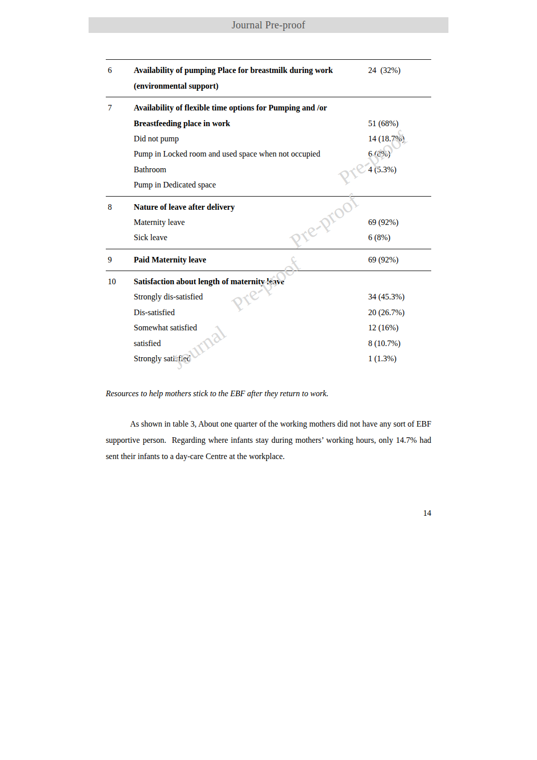Journal Pre-proof
Pre-proof
Pre-proof
Pre-proof
Journal
| 6 | Availability of pumping Place for breastmilk during work (environmental support) | 24 (32%) |
| 7 | Availability of flexible time options for Pumping and /or Breastfeeding place in work Did not pump Pump in Locked room and used space when not occupied Bathroom Pump in Dedicated space | 51 (68%) 14 (18.7%) 6 (8%) 4 (5.3%) |
| 8 | Nature of leave after delivery Maternity leave Sick leave | 69 (92%) 6 (8%) |
| 9 | Paid Maternity leave | 69 (92%) |
| 10 | Satisfaction about length of maternity leave Strongly dis-satisfied Dis-satisfied Somewhat satisfied satisfied Strongly satisfied | 34 (45.3%) 20 (26.7%) 12 (16%) 8 (10.7%) 1 (1.3%) |
Resources to help mothers stick to the EBF after they return to work.
As shown in table 3, About one quarter of the working mothers did not have any sort of EBF supportive person. Regarding where infants stay during mothers’ working hours, only 14.7% had sent their infants to a day-care Centre at the workplace.
14